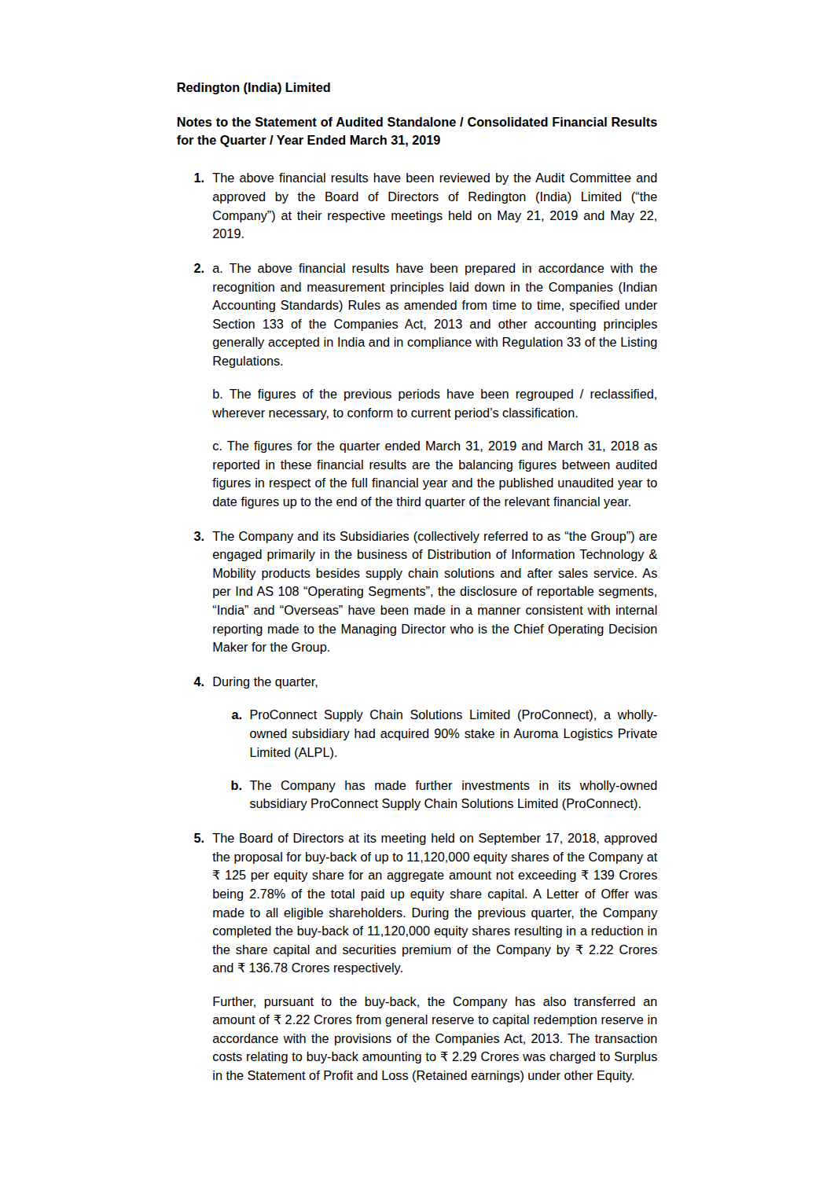Redington (India) Limited
Notes to the Statement of Audited Standalone / Consolidated Financial Results for the Quarter / Year Ended March 31, 2019
The above financial results have been reviewed by the Audit Committee and approved by the Board of Directors of Redington (India) Limited (“the Company”) at their respective meetings held on May 21, 2019 and May 22, 2019.
a. The above financial results have been prepared in accordance with the recognition and measurement principles laid down in the Companies (Indian Accounting Standards) Rules as amended from time to time, specified under Section 133 of the Companies Act, 2013 and other accounting principles generally accepted in India and in compliance with Regulation 33 of the Listing Regulations.
b. The figures of the previous periods have been regrouped / reclassified, wherever necessary, to conform to current period’s classification.
c. The figures for the quarter ended March 31, 2019 and March 31, 2018 as reported in these financial results are the balancing figures between audited figures in respect of the full financial year and the published unaudited year to date figures up to the end of the third quarter of the relevant financial year.
The Company and its Subsidiaries (collectively referred to as “the Group”) are engaged primarily in the business of Distribution of Information Technology & Mobility products besides supply chain solutions and after sales service. As per Ind AS 108 “Operating Segments”, the disclosure of reportable segments, “India” and “Overseas” have been made in a manner consistent with internal reporting made to the Managing Director who is the Chief Operating Decision Maker for the Group.
During the quarter,
ProConnect Supply Chain Solutions Limited (ProConnect), a wholly-owned subsidiary had acquired 90% stake in Auroma Logistics Private Limited (ALPL).
The Company has made further investments in its wholly-owned subsidiary ProConnect Supply Chain Solutions Limited (ProConnect).
The Board of Directors at its meeting held on September 17, 2018, approved the proposal for buy-back of up to 11,120,000 equity shares of the Company at ₹ 125 per equity share for an aggregate amount not exceeding ₹ 139 Crores being 2.78% of the total paid up equity share capital. A Letter of Offer was made to all eligible shareholders. During the previous quarter, the Company completed the buy-back of 11,120,000 equity shares resulting in a reduction in the share capital and securities premium of the Company by ₹ 2.22 Crores and ₹ 136.78 Crores respectively.
Further, pursuant to the buy-back, the Company has also transferred an amount of ₹ 2.22 Crores from general reserve to capital redemption reserve in accordance with the provisions of the Companies Act, 2013. The transaction costs relating to buy-back amounting to ₹ 2.29 Crores was charged to Surplus in the Statement of Profit and Loss (Retained earnings) under other Equity.